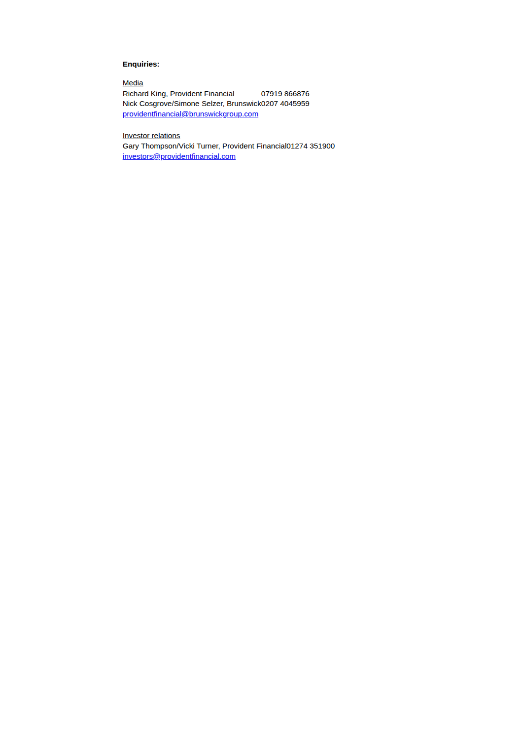Enquiries:
Media
| Richard King, Provident Financial | 07919 866876 |
| Nick Cosgrove/Simone Selzer, Brunswick | 0207 4045959 |
providentfinancial@brunswickgroup.com
Investor relations
| Gary Thompson/Vicki Turner, Provident Financial | 01274 351900 |
investors@providentfinancial.com